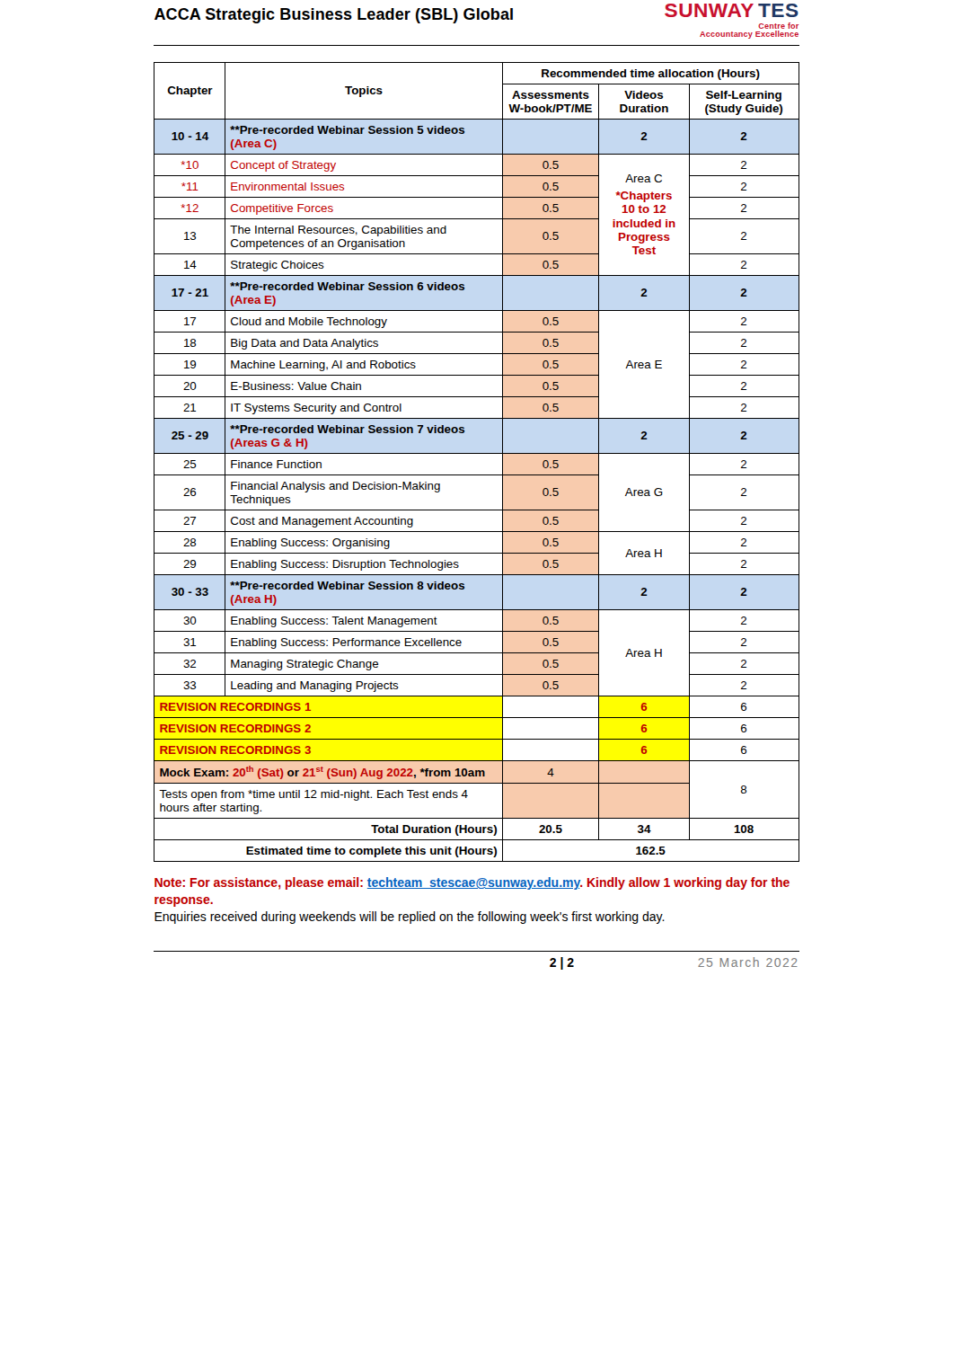ACCA Strategic Business Leader (SBL) Global
SUNWAY TES
Centre for
Accountancy Excellence
| Chapter | Topics | Recommended time allocation (Hours) |
| --- | --- | --- |
| Assessments W-book/PT/ME | Videos Duration | Self-Learning (Study Guide) |
| 10 - 14 | **Pre-recorded Webinar Session 5 videos (Area C) | | 2 | 2 |
| *10 | Concept of Strategy | 0.5 | Area C *Chapters 10 to 12 included in Progress Test | 2 |
| *11 | Environmental Issues | 0.5 | 2 |
| *12 | Competitive Forces | 0.5 | 2 |
| 13 | The Internal Resources, Capabilities and Competences of an Organisation | 0.5 | 2 |
| 14 | Strategic Choices | 0.5 | 2 |
| 17 - 21 | **Pre-recorded Webinar Session 6 videos (Area E) | | 2 | 2 |
| 17 | Cloud and Mobile Technology | 0.5 | Area E | 2 |
| 18 | Big Data and Data Analytics | 0.5 | 2 |
| 19 | Machine Learning, AI and Robotics | 0.5 | 2 |
| 20 | E-Business: Value Chain | 0.5 | 2 |
| 21 | IT Systems Security and Control | 0.5 | 2 |
| 25 - 29 | **Pre-recorded Webinar Session 7 videos (Areas G & H) | | 2 | 2 |
| 25 | Finance Function | 0.5 | Area G | 2 |
| 26 | Financial Analysis and Decision-Making Techniques | 0.5 | 2 |
| 27 | Cost and Management Accounting | 0.5 | 2 |
| 28 | Enabling Success: Organising | 0.5 | Area H | 2 |
| 29 | Enabling Success: Disruption Technologies | 0.5 | 2 |
| 30 - 33 | **Pre-recorded Webinar Session 8 videos (Area H) | | 2 | 2 |
| 30 | Enabling Success: Talent Management | 0.5 | Area H | 2 |
| 31 | Enabling Success: Performance Excellence | 0.5 | 2 |
| 32 | Managing Strategic Change | 0.5 | 2 |
| 33 | Leading and Managing Projects | 0.5 | 2 |
| REVISION RECORDINGS 1 | | 6 | 6 |
| REVISION RECORDINGS 2 | | 6 | 6 |
| REVISION RECORDINGS 3 | | 6 | 6 |
| Mock Exam: 20 th (Sat) or 21 st (Sun) Aug 2022 , *from 10am | 4 | | 8 |
| Tests open from *time until 12 mid-night. Each Test ends 4 hours after starting. | | |
| Total Duration (Hours) | 20.5 | 34 | 108 |
| Estimated time to complete this unit (Hours) | 162.5 |
Note: For assistance, please email: techteam_stescae@sunway.edu.my. Kindly allow 1 working day for the response.
Enquiries received during weekends will be replied on the following week's first working day.
2 | 2
25 March 2022